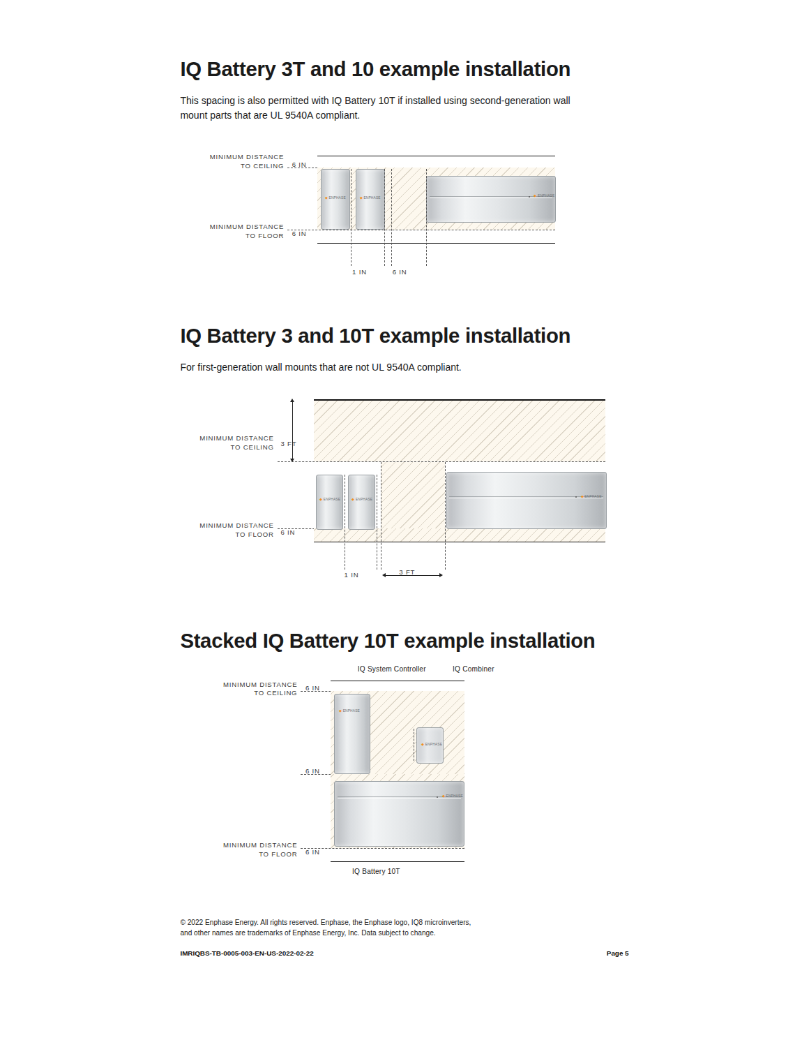IQ Battery 3T and 10 example installation
This spacing is also permitted with IQ Battery 10T if installed using second-generation wall mount parts that are UL 9540A compliant.
MINIMUM DISTANCE
TO CEILING
MINIMUM DISTANCE
TO FLOOR
6 IN
6 IN
ENPHASE
ENPHASE
ENPHASE
1 IN
6 IN
IQ Battery 3 and 10T example installation
For first-generation wall mounts that are not UL 9540A compliant.
MINIMUM DISTANCE
TO CEILING
MINIMUM DISTANCE
TO FLOOR
3 FT
6 IN
ENPHASE
ENPHASE
ENPHASE
1 IN
3 FT
Stacked IQ Battery 10T example installation
IQ System Controller
IQ Combiner
MINIMUM DISTANCE
TO CEILING
MINIMUM DISTANCE
TO FLOOR
6 IN
6 IN
6 IN
ENPHASE
ENPHASE
ENPHASE
IQ Battery 10T
© 2022 Enphase Energy. All rights reserved. Enphase, the Enphase logo, IQ8 microinverters,
and other names are trademarks of Enphase Energy, Inc. Data subject to change.
IMRIQBS-TB-0005-003-EN-US-2022-02-22 Page 5